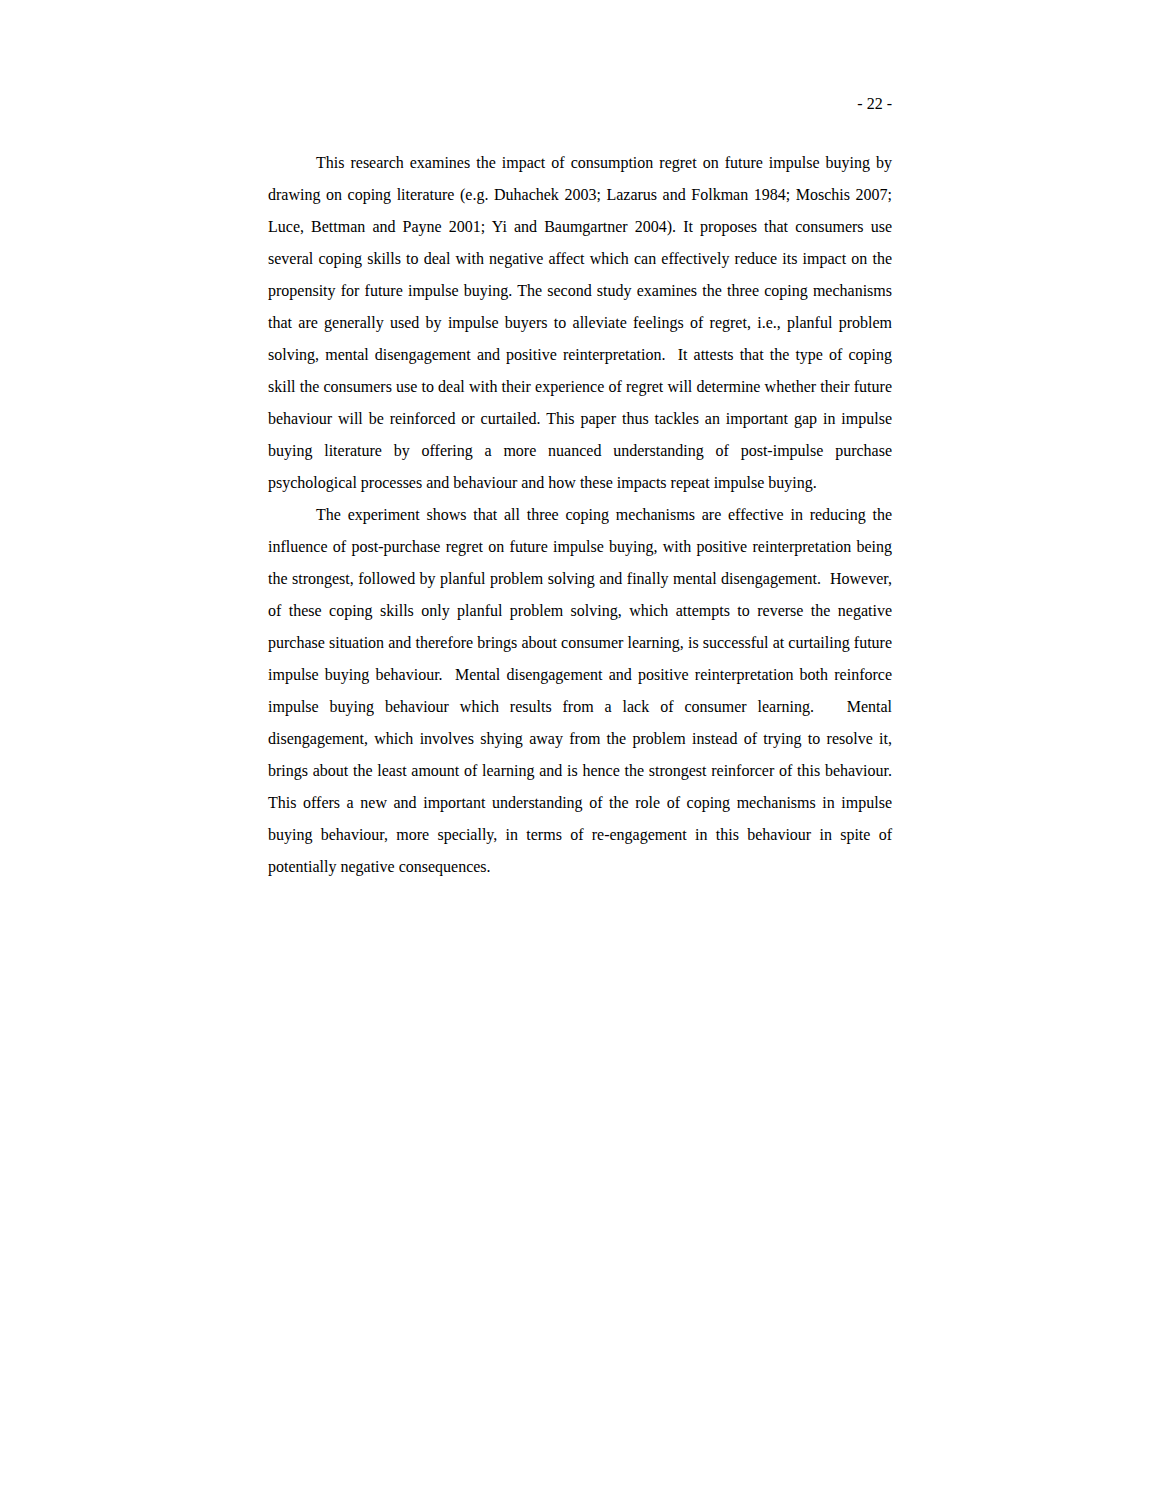- 22 -
This research examines the impact of consumption regret on future impulse buying by drawing on coping literature (e.g. Duhachek 2003; Lazarus and Folkman 1984; Moschis 2007; Luce, Bettman and Payne 2001; Yi and Baumgartner 2004). It proposes that consumers use several coping skills to deal with negative affect which can effectively reduce its impact on the propensity for future impulse buying. The second study examines the three coping mechanisms that are generally used by impulse buyers to alleviate feelings of regret, i.e., planful problem solving, mental disengagement and positive reinterpretation. It attests that the type of coping skill the consumers use to deal with their experience of regret will determine whether their future behaviour will be reinforced or curtailed. This paper thus tackles an important gap in impulse buying literature by offering a more nuanced understanding of post-impulse purchase psychological processes and behaviour and how these impacts repeat impulse buying.
The experiment shows that all three coping mechanisms are effective in reducing the influence of post-purchase regret on future impulse buying, with positive reinterpretation being the strongest, followed by planful problem solving and finally mental disengagement. However, of these coping skills only planful problem solving, which attempts to reverse the negative purchase situation and therefore brings about consumer learning, is successful at curtailing future impulse buying behaviour. Mental disengagement and positive reinterpretation both reinforce impulse buying behaviour which results from a lack of consumer learning. Mental disengagement, which involves shying away from the problem instead of trying to resolve it, brings about the least amount of learning and is hence the strongest reinforcer of this behaviour. This offers a new and important understanding of the role of coping mechanisms in impulse buying behaviour, more specially, in terms of re-engagement in this behaviour in spite of potentially negative consequences.